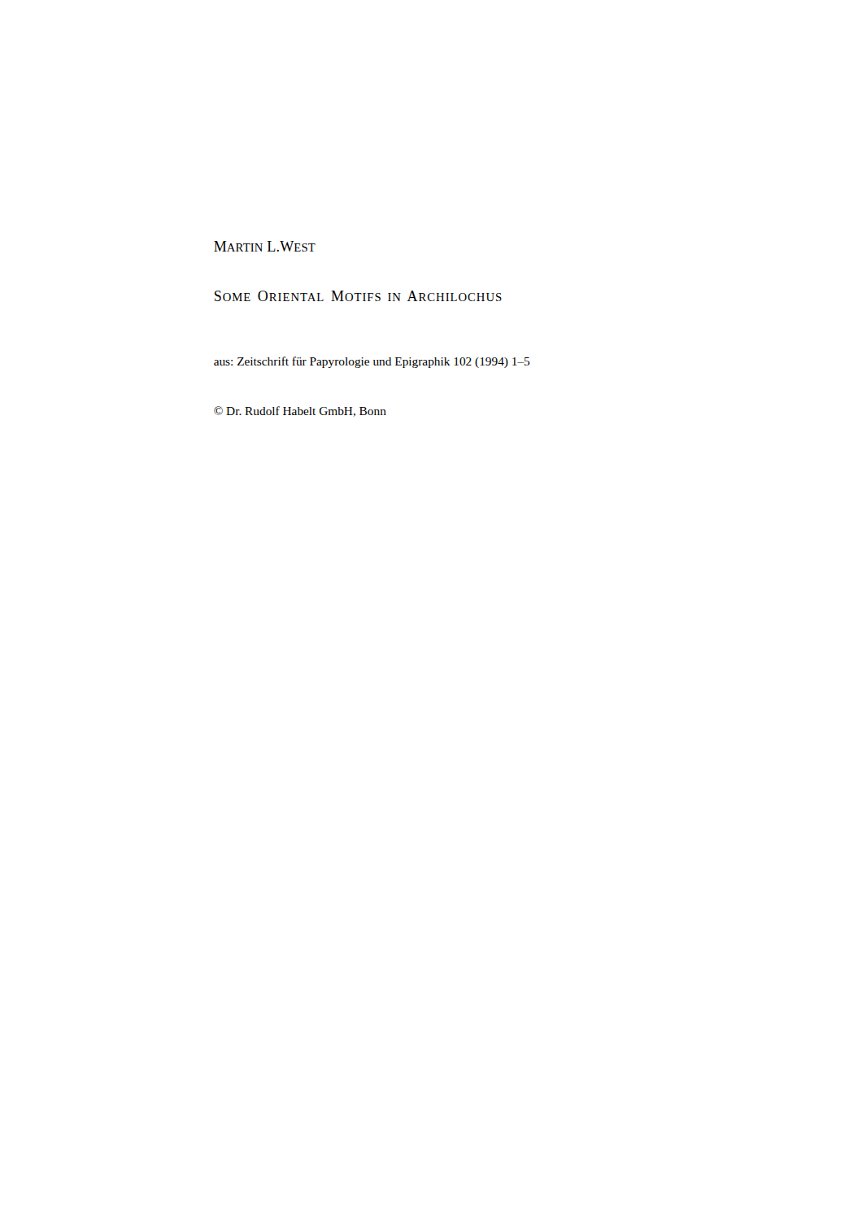MARTIN L.WEST
SOME ORIENTAL MOTIFS IN ARCHILOCHUS
aus: Zeitschrift für Papyrologie und Epigraphik 102 (1994) 1–5
© Dr. Rudolf Habelt GmbH, Bonn